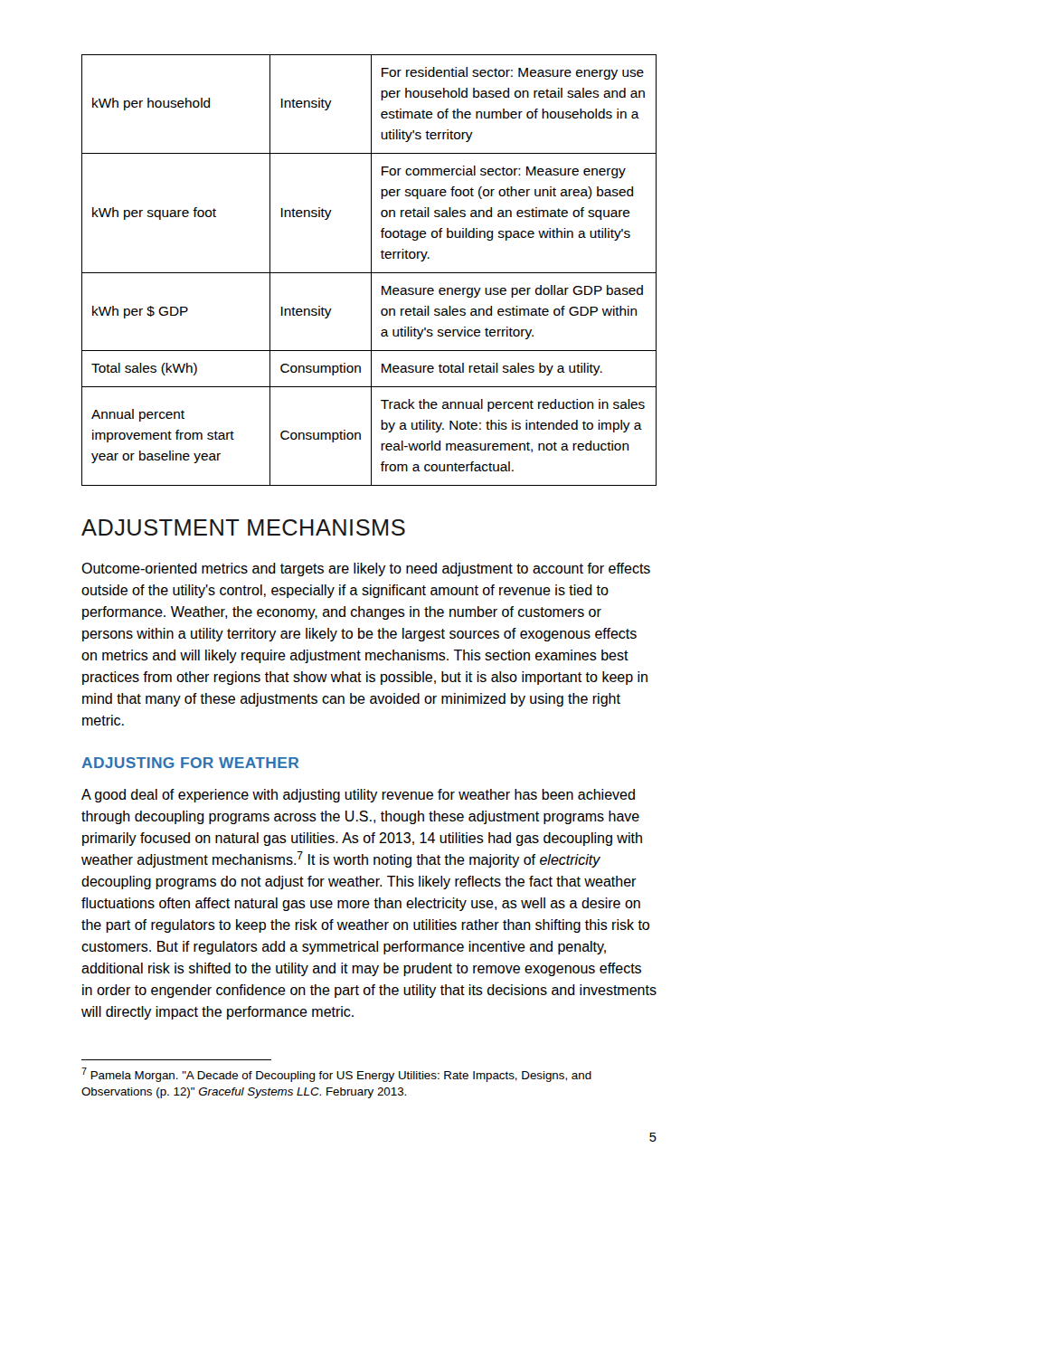| kWh per household | Intensity | For residential sector: Measure energy use per household based on retail sales and an estimate of the number of households in a utility's territory |
| kWh per square foot | Intensity | For commercial sector: Measure energy per square foot (or other unit area) based on retail sales and an estimate of square footage of building space within a utility's territory. |
| kWh per $ GDP | Intensity | Measure energy use per dollar GDP based on retail sales and estimate of GDP within a utility's service territory. |
| Total sales (kWh) | Consumption | Measure total retail sales by a utility. |
| Annual percent improvement from start year or baseline year | Consumption | Track the annual percent reduction in sales by a utility. Note: this is intended to imply a real-world measurement, not a reduction from a counterfactual. |
ADJUSTMENT MECHANISMS
Outcome-oriented metrics and targets are likely to need adjustment to account for effects outside of the utility's control, especially if a significant amount of revenue is tied to performance. Weather, the economy, and changes in the number of customers or persons within a utility territory are likely to be the largest sources of exogenous effects on metrics and will likely require adjustment mechanisms. This section examines best practices from other regions that show what is possible, but it is also important to keep in mind that many of these adjustments can be avoided or minimized by using the right metric.
ADJUSTING FOR WEATHER
A good deal of experience with adjusting utility revenue for weather has been achieved through decoupling programs across the U.S., though these adjustment programs have primarily focused on natural gas utilities. As of 2013, 14 utilities had gas decoupling with weather adjustment mechanisms.7 It is worth noting that the majority of electricity decoupling programs do not adjust for weather. This likely reflects the fact that weather fluctuations often affect natural gas use more than electricity use, as well as a desire on the part of regulators to keep the risk of weather on utilities rather than shifting this risk to customers. But if regulators add a symmetrical performance incentive and penalty, additional risk is shifted to the utility and it may be prudent to remove exogenous effects in order to engender confidence on the part of the utility that its decisions and investments will directly impact the performance metric.
7 Pamela Morgan. "A Decade of Decoupling for US Energy Utilities: Rate Impacts, Designs, and Observations (p. 12)" Graceful Systems LLC. February 2013.
5